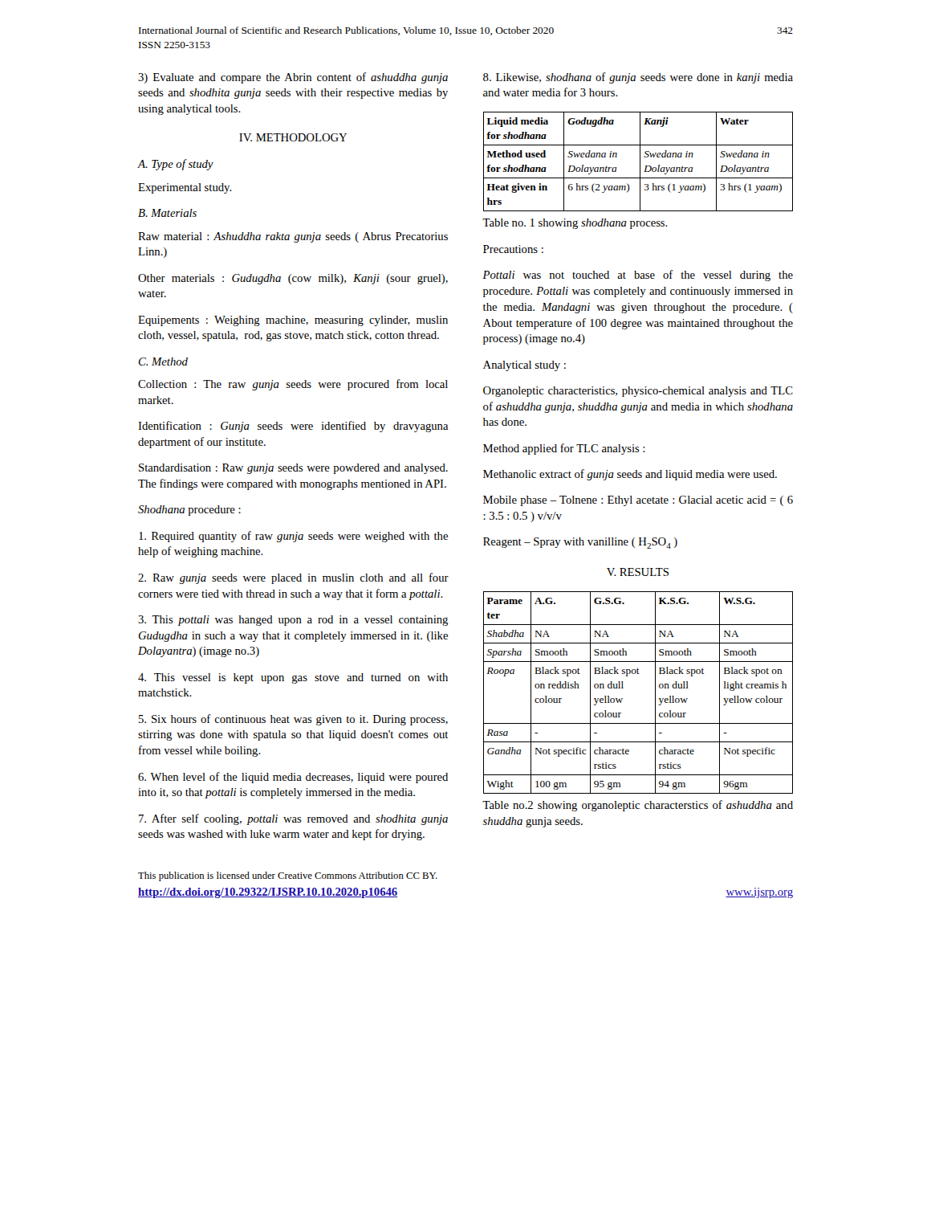International Journal of Scientific and Research Publications, Volume 10, Issue 10, October 2020
ISSN 2250-3153
342
3) Evaluate and compare the Abrin content of ashuddha gunja seeds and shodhita gunja seeds with their respective medias by using analytical tools.
IV. METHODOLOGY
A. Type of study
Experimental study.
B. Materials
Raw material : Ashuddha rakta gunja seeds ( Abrus Precatorius Linn.)
Other materials : Gudugdha (cow milk), Kanji (sour gruel), water.
Equipements : Weighing machine, measuring cylinder, muslin cloth, vessel, spatula, rod, gas stove, match stick, cotton thread.
C. Method
Collection : The raw gunja seeds were procured from local market.
Identification : Gunja seeds were identified by dravyaguna department of our institute.
Standardisation : Raw gunja seeds were powdered and analysed. The findings were compared with monographs mentioned in API.
Shodhana procedure :
1. Required quantity of raw gunja seeds were weighed with the help of weighing machine.
2. Raw gunja seeds were placed in muslin cloth and all four corners were tied with thread in such a way that it form a pottali.
3. This pottali was hanged upon a rod in a vessel containing Gudugdha in such a way that it completely immersed in it. (like Dolayantra) (image no.3)
4. This vessel is kept upon gas stove and turned on with matchstick.
5. Six hours of continuous heat was given to it. During process, stirring was done with spatula so that liquid doesn't comes out from vessel while boiling.
6. When level of the liquid media decreases, liquid were poured into it, so that pottali is completely immersed in the media.
7. After self cooling, pottali was removed and shodhita gunja seeds was washed with luke warm water and kept for drying.
8. Likewise, shodhana of gunja seeds were done in kanji media and water media for 3 hours.
| Liquid media for shodhana | Godugdha | Kanji | Water |
| --- | --- | --- | --- |
| Method used for shodhana | Swedana in Dolayantra | Swedana in Dolayantra | Swedana in Dolayantra |
| Heat given in hrs | 6 hrs (2 yaam ) | 3 hrs (1 yaam ) | 3 hrs (1 yaam ) |
Table no. 1 showing shodhana process.
Precautions :
Pottali was not touched at base of the vessel during the procedure. Pottali was completely and continuously immersed in the media. Mandagni was given throughout the procedure. ( About temperature of 100 degree was maintained throughout the process) (image no.4)
Analytical study :
Organoleptic characteristics, physico-chemical analysis and TLC of ashuddha gunja, shuddha gunja and media in which shodhana has done.
Method applied for TLC analysis :
Methanolic extract of gunja seeds and liquid media were used.
Mobile phase – Tolnene : Ethyl acetate : Glacial acetic acid = ( 6 : 3.5 : 0.5 ) v/v/v
Reagent – Spray with vanilline ( H2SO4 )
V. RESULTS
| Parame ter | A.G. | G.S.G. | K.S.G. | W.S.G. |
| --- | --- | --- | --- | --- |
| Shabdha | NA | NA | NA | NA |
| Sparsha | Smooth | Smooth | Smooth | Smooth |
| Roopa | Black spot on reddish colour | Black spot on dull yellow colour | Black spot on dull yellow colour | Black spot on light creamis h yellow colour |
| Rasa | - | - | - | - |
| Gandha | Not specific | characte rstics | characte rstics | Not specific |
| Wight | 100 gm | 95 gm | 94 gm | 96gm |
Table no.2 showing organoleptic characterstics of ashuddha and shuddha gunja seeds.
This publication is licensed under Creative Commons Attribution CC BY.
http://dx.doi.org/10.29322/IJSRP.10.10.2020.p10646 www.ijsrp.org